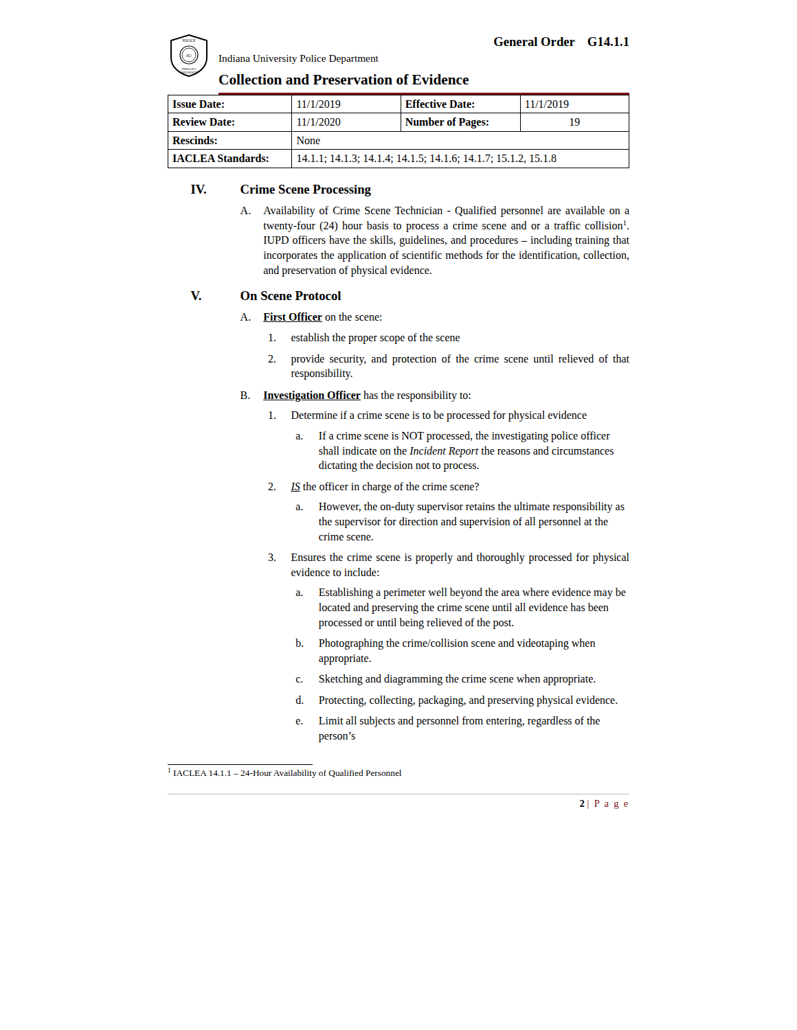POLICE IU INDIANA UNIVERSITY
General Order G14.1.1
Indiana University Police Department
Collection and Preservation of Evidence
| Issue Date: | 11/1/2019 | Effective Date: | 11/1/2019 |
| Review Date: | 11/1/2020 | Number of Pages: | 19 |
| Rescinds: | None |
| IACLEA Standards: | 14.1.1; 14.1.3; 14.1.4; 14.1.5; 14.1.6; 14.1.7; 15.1.2, 15.1.8 |
IV. Crime Scene Processing
Availability of Crime Scene Technician - Qualified personnel are available on a twenty-four (24) hour basis to process a crime scene and or a traffic collision1. IUPD officers have the skills, guidelines, and procedures – including training that incorporates the application of scientific methods for the identification, collection, and preservation of physical evidence.
V. On Scene Protocol
First Officer on the scene:
establish the proper scope of the scene
provide security, and protection of the crime scene until relieved of that responsibility.
Investigation Officer has the responsibility to:
Determine if a crime scene is to be processed for physical evidence
If a crime scene is NOT processed, the investigating police officer shall indicate on the Incident Report the reasons and circumstances dictating the decision not to process.
IS the officer in charge of the crime scene?
However, the on-duty supervisor retains the ultimate responsibility as the supervisor for direction and supervision of all personnel at the crime scene.
Ensures the crime scene is properly and thoroughly processed for physical evidence to include:
Establishing a perimeter well beyond the area where evidence may be located and preserving the crime scene until all evidence has been processed or until being relieved of the post.
Photographing the crime/collision scene and videotaping when appropriate.
Sketching and diagramming the crime scene when appropriate.
Protecting, collecting, packaging, and preserving physical evidence.
Limit all subjects and personnel from entering, regardless of the person’s
1 IACLEA 14.1.1 – 24-Hour Availability of Qualified Personnel
2 | P a g e